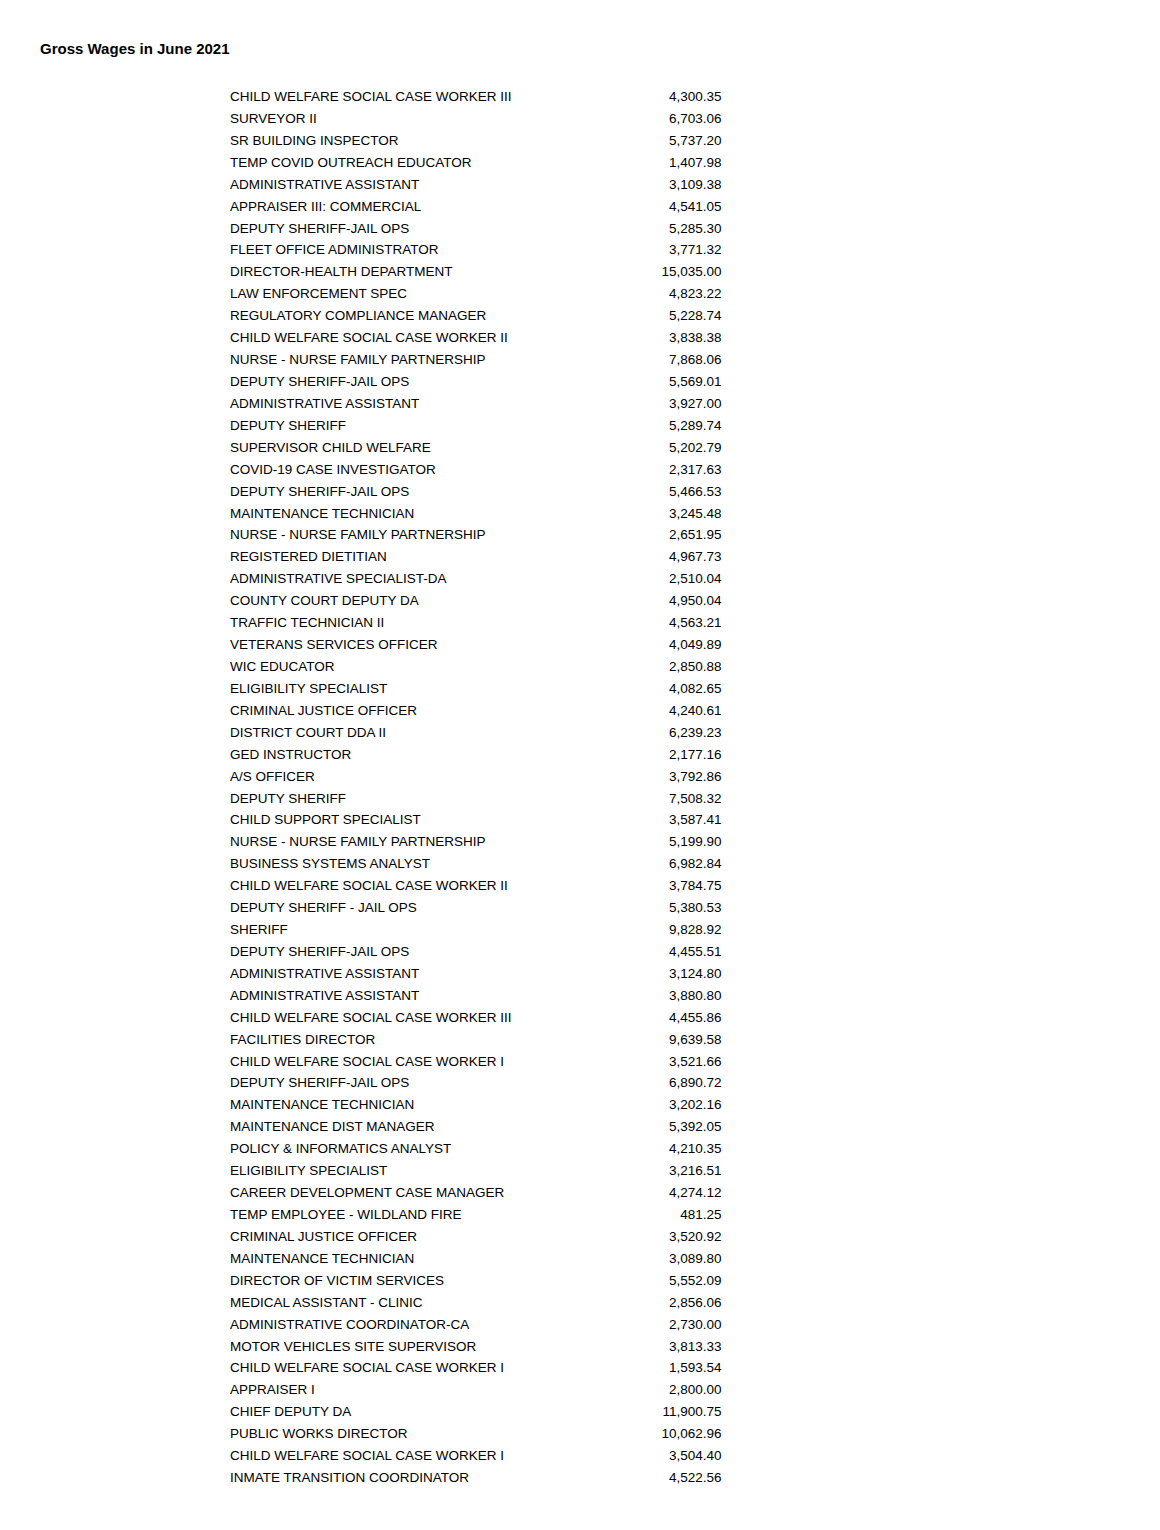Gross Wages in June 2021
| CHILD WELFARE SOCIAL CASE WORKER III | 4,300.35 |
| SURVEYOR II | 6,703.06 |
| SR BUILDING INSPECTOR | 5,737.20 |
| TEMP COVID OUTREACH EDUCATOR | 1,407.98 |
| ADMINISTRATIVE ASSISTANT | 3,109.38 |
| APPRAISER III: COMMERCIAL | 4,541.05 |
| DEPUTY SHERIFF-JAIL OPS | 5,285.30 |
| FLEET OFFICE ADMINISTRATOR | 3,771.32 |
| DIRECTOR-HEALTH DEPARTMENT | 15,035.00 |
| LAW ENFORCEMENT SPEC | 4,823.22 |
| REGULATORY COMPLIANCE MANAGER | 5,228.74 |
| CHILD WELFARE SOCIAL CASE WORKER II | 3,838.38 |
| NURSE - NURSE FAMILY PARTNERSHIP | 7,868.06 |
| DEPUTY SHERIFF-JAIL OPS | 5,569.01 |
| ADMINISTRATIVE ASSISTANT | 3,927.00 |
| DEPUTY SHERIFF | 5,289.74 |
| SUPERVISOR CHILD WELFARE | 5,202.79 |
| COVID-19 CASE INVESTIGATOR | 2,317.63 |
| DEPUTY SHERIFF-JAIL OPS | 5,466.53 |
| MAINTENANCE TECHNICIAN | 3,245.48 |
| NURSE - NURSE FAMILY PARTNERSHIP | 2,651.95 |
| REGISTERED DIETITIAN | 4,967.73 |
| ADMINISTRATIVE SPECIALIST-DA | 2,510.04 |
| COUNTY COURT DEPUTY DA | 4,950.04 |
| TRAFFIC TECHNICIAN II | 4,563.21 |
| VETERANS SERVICES OFFICER | 4,049.89 |
| WIC EDUCATOR | 2,850.88 |
| ELIGIBILITY SPECIALIST | 4,082.65 |
| CRIMINAL JUSTICE OFFICER | 4,240.61 |
| DISTRICT COURT DDA II | 6,239.23 |
| GED INSTRUCTOR | 2,177.16 |
| A/S OFFICER | 3,792.86 |
| DEPUTY SHERIFF | 7,508.32 |
| CHILD SUPPORT SPECIALIST | 3,587.41 |
| NURSE - NURSE FAMILY PARTNERSHIP | 5,199.90 |
| BUSINESS SYSTEMS ANALYST | 6,982.84 |
| CHILD WELFARE SOCIAL CASE WORKER II | 3,784.75 |
| DEPUTY SHERIFF - JAIL OPS | 5,380.53 |
| SHERIFF | 9,828.92 |
| DEPUTY SHERIFF-JAIL OPS | 4,455.51 |
| ADMINISTRATIVE ASSISTANT | 3,124.80 |
| ADMINISTRATIVE ASSISTANT | 3,880.80 |
| CHILD WELFARE SOCIAL CASE WORKER III | 4,455.86 |
| FACILITIES DIRECTOR | 9,639.58 |
| CHILD WELFARE SOCIAL CASE WORKER I | 3,521.66 |
| DEPUTY SHERIFF-JAIL OPS | 6,890.72 |
| MAINTENANCE TECHNICIAN | 3,202.16 |
| MAINTENANCE DIST MANAGER | 5,392.05 |
| POLICY & INFORMATICS ANALYST | 4,210.35 |
| ELIGIBILITY SPECIALIST | 3,216.51 |
| CAREER DEVELOPMENT CASE MANAGER | 4,274.12 |
| TEMP EMPLOYEE - WILDLAND FIRE | 481.25 |
| CRIMINAL JUSTICE OFFICER | 3,520.92 |
| MAINTENANCE TECHNICIAN | 3,089.80 |
| DIRECTOR OF VICTIM SERVICES | 5,552.09 |
| MEDICAL ASSISTANT - CLINIC | 2,856.06 |
| ADMINISTRATIVE COORDINATOR-CA | 2,730.00 |
| MOTOR VEHICLES SITE SUPERVISOR | 3,813.33 |
| CHILD WELFARE SOCIAL CASE WORKER I | 1,593.54 |
| APPRAISER I | 2,800.00 |
| CHIEF DEPUTY DA | 11,900.75 |
| PUBLIC WORKS DIRECTOR | 10,062.96 |
| CHILD WELFARE SOCIAL CASE WORKER I | 3,504.40 |
| INMATE TRANSITION COORDINATOR | 4,522.56 |